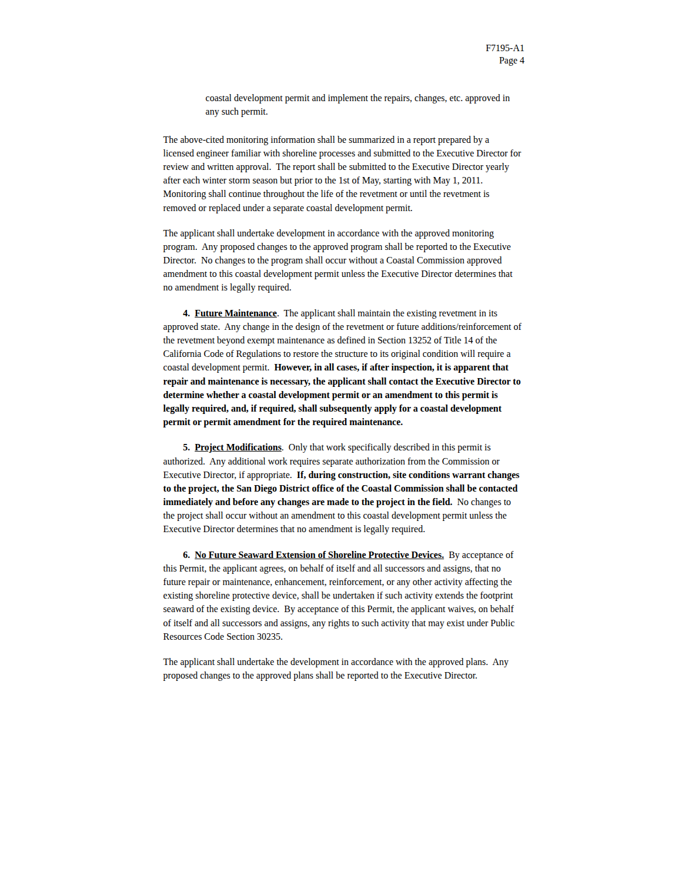F7195-A1
Page 4
coastal development permit and implement the repairs, changes, etc. approved in any such permit.
The above-cited monitoring information shall be summarized in a report prepared by a licensed engineer familiar with shoreline processes and submitted to the Executive Director for review and written approval. The report shall be submitted to the Executive Director yearly after each winter storm season but prior to the 1st of May, starting with May 1, 2011. Monitoring shall continue throughout the life of the revetment or until the revetment is removed or replaced under a separate coastal development permit.
The applicant shall undertake development in accordance with the approved monitoring program. Any proposed changes to the approved program shall be reported to the Executive Director. No changes to the program shall occur without a Coastal Commission approved amendment to this coastal development permit unless the Executive Director determines that no amendment is legally required.
4. Future Maintenance. The applicant shall maintain the existing revetment in its approved state. Any change in the design of the revetment or future additions/reinforcement of the revetment beyond exempt maintenance as defined in Section 13252 of Title 14 of the California Code of Regulations to restore the structure to its original condition will require a coastal development permit. However, in all cases, if after inspection, it is apparent that repair and maintenance is necessary, the applicant shall contact the Executive Director to determine whether a coastal development permit or an amendment to this permit is legally required, and, if required, shall subsequently apply for a coastal development permit or permit amendment for the required maintenance.
5. Project Modifications. Only that work specifically described in this permit is authorized. Any additional work requires separate authorization from the Commission or Executive Director, if appropriate. If, during construction, site conditions warrant changes to the project, the San Diego District office of the Coastal Commission shall be contacted immediately and before any changes are made to the project in the field. No changes to the project shall occur without an amendment to this coastal development permit unless the Executive Director determines that no amendment is legally required.
6. No Future Seaward Extension of Shoreline Protective Devices. By acceptance of this Permit, the applicant agrees, on behalf of itself and all successors and assigns, that no future repair or maintenance, enhancement, reinforcement, or any other activity affecting the existing shoreline protective device, shall be undertaken if such activity extends the footprint seaward of the existing device. By acceptance of this Permit, the applicant waives, on behalf of itself and all successors and assigns, any rights to such activity that may exist under Public Resources Code Section 30235.
The applicant shall undertake the development in accordance with the approved plans. Any proposed changes to the approved plans shall be reported to the Executive Director.